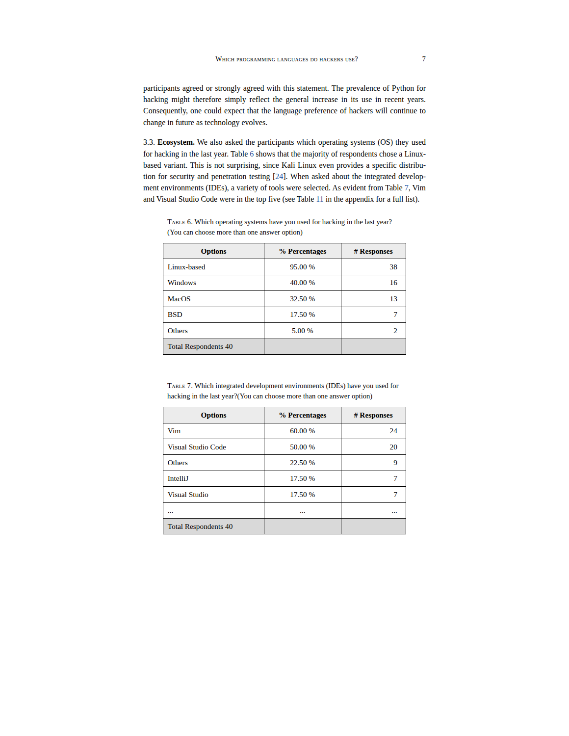Which programming languages do hackers use?
7
participants agreed or strongly agreed with this statement. The prevalence of Python for hacking might therefore simply reflect the general increase in its use in recent years. Consequently, one could expect that the language preference of hackers will continue to change in future as technology evolves.
3.3. Ecosystem. We also asked the participants which operating systems (OS) they used for hacking in the last year. Table 6 shows that the majority of respondents chose a Linux-based variant. This is not surprising, since Kali Linux even provides a specific distribution for security and penetration testing [24]. When asked about the integrated development environments (IDEs), a variety of tools were selected. As evident from Table 7, Vim and Visual Studio Code were in the top five (see Table 11 in the appendix for a full list).
Table 6. Which operating systems have you used for hacking in the last year? (You can choose more than one answer option)
| Options | % Percentages | # Responses |
| --- | --- | --- |
| Linux-based | 95.00 % | 38 |
| Windows | 40.00 % | 16 |
| MacOS | 32.50 % | 13 |
| BSD | 17.50 % | 7 |
| Others | 5.00 % | 2 |
| Total Respondents 40 | | |
Table 7. Which integrated development environments (IDEs) have you used for hacking in the last year?(You can choose more than one answer option)
| Options | % Percentages | # Responses |
| --- | --- | --- |
| Vim | 60.00 % | 24 |
| Visual Studio Code | 50.00 % | 20 |
| Others | 22.50 % | 9 |
| IntelliJ | 17.50 % | 7 |
| Visual Studio | 17.50 % | 7 |
| ... | ... | ... |
| Total Respondents 40 | | |